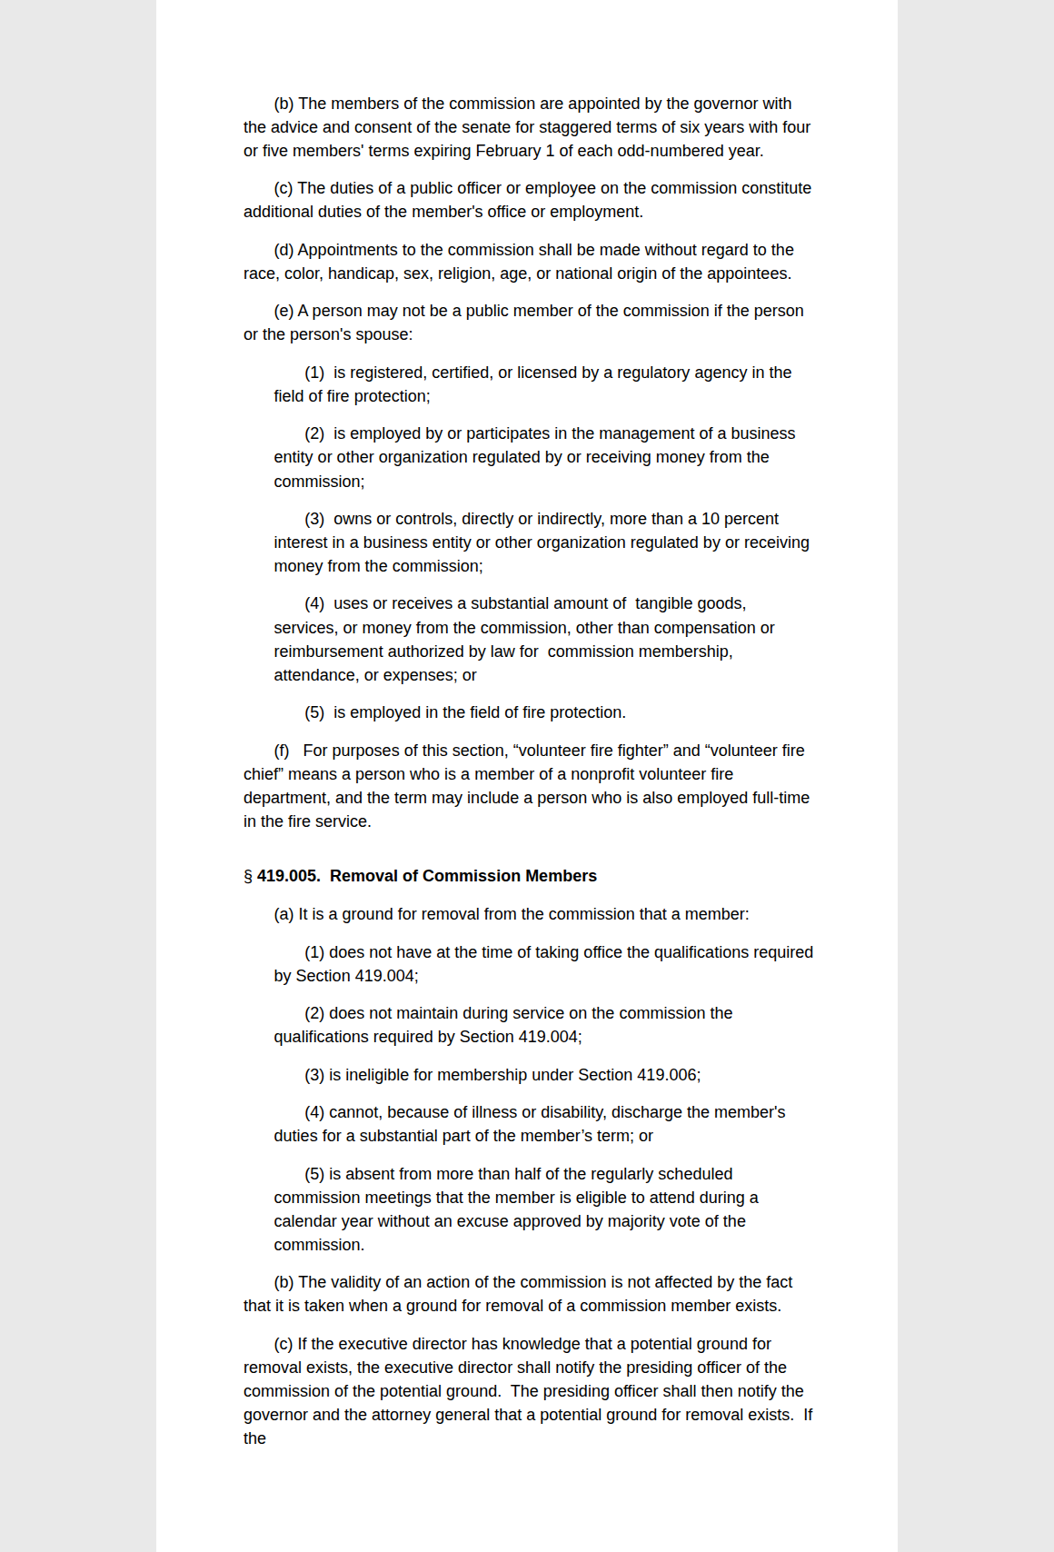(b) The members of the commission are appointed by the governor with the advice and consent of the senate for staggered terms of six years with four or five members' terms expiring February 1 of each odd-numbered year.
(c) The duties of a public officer or employee on the commission constitute additional duties of the member's office or employment.
(d) Appointments to the commission shall be made without regard to the race, color, handicap, sex, religion, age, or national origin of the appointees.
(e) A person may not be a public member of the commission if the person or the person's spouse:
(1) is registered, certified, or licensed by a regulatory agency in the field of fire protection;
(2) is employed by or participates in the management of a business entity or other organization regulated by or receiving money from the commission;
(3) owns or controls, directly or indirectly, more than a 10 percent interest in a business entity or other organization regulated by or receiving money from the commission;
(4) uses or receives a substantial amount of tangible goods, services, or money from the commission, other than compensation or reimbursement authorized by law for commission membership, attendance, or expenses; or
(5) is employed in the field of fire protection.
(f) For purposes of this section, “volunteer fire fighter” and “volunteer fire chief” means a person who is a member of a nonprofit volunteer fire department, and the term may include a person who is also employed full-time in the fire service.
§ 419.005. Removal of Commission Members
(a) It is a ground for removal from the commission that a member:
(1) does not have at the time of taking office the qualifications required by Section 419.004;
(2) does not maintain during service on the commission the qualifications required by Section 419.004;
(3) is ineligible for membership under Section 419.006;
(4) cannot, because of illness or disability, discharge the member's duties for a substantial part of the member’s term; or
(5) is absent from more than half of the regularly scheduled commission meetings that the member is eligible to attend during a calendar year without an excuse approved by majority vote of the commission.
(b) The validity of an action of the commission is not affected by the fact that it is taken when a ground for removal of a commission member exists.
(c) If the executive director has knowledge that a potential ground for removal exists, the executive director shall notify the presiding officer of the commission of the potential ground. The presiding officer shall then notify the governor and the attorney general that a potential ground for removal exists. If the